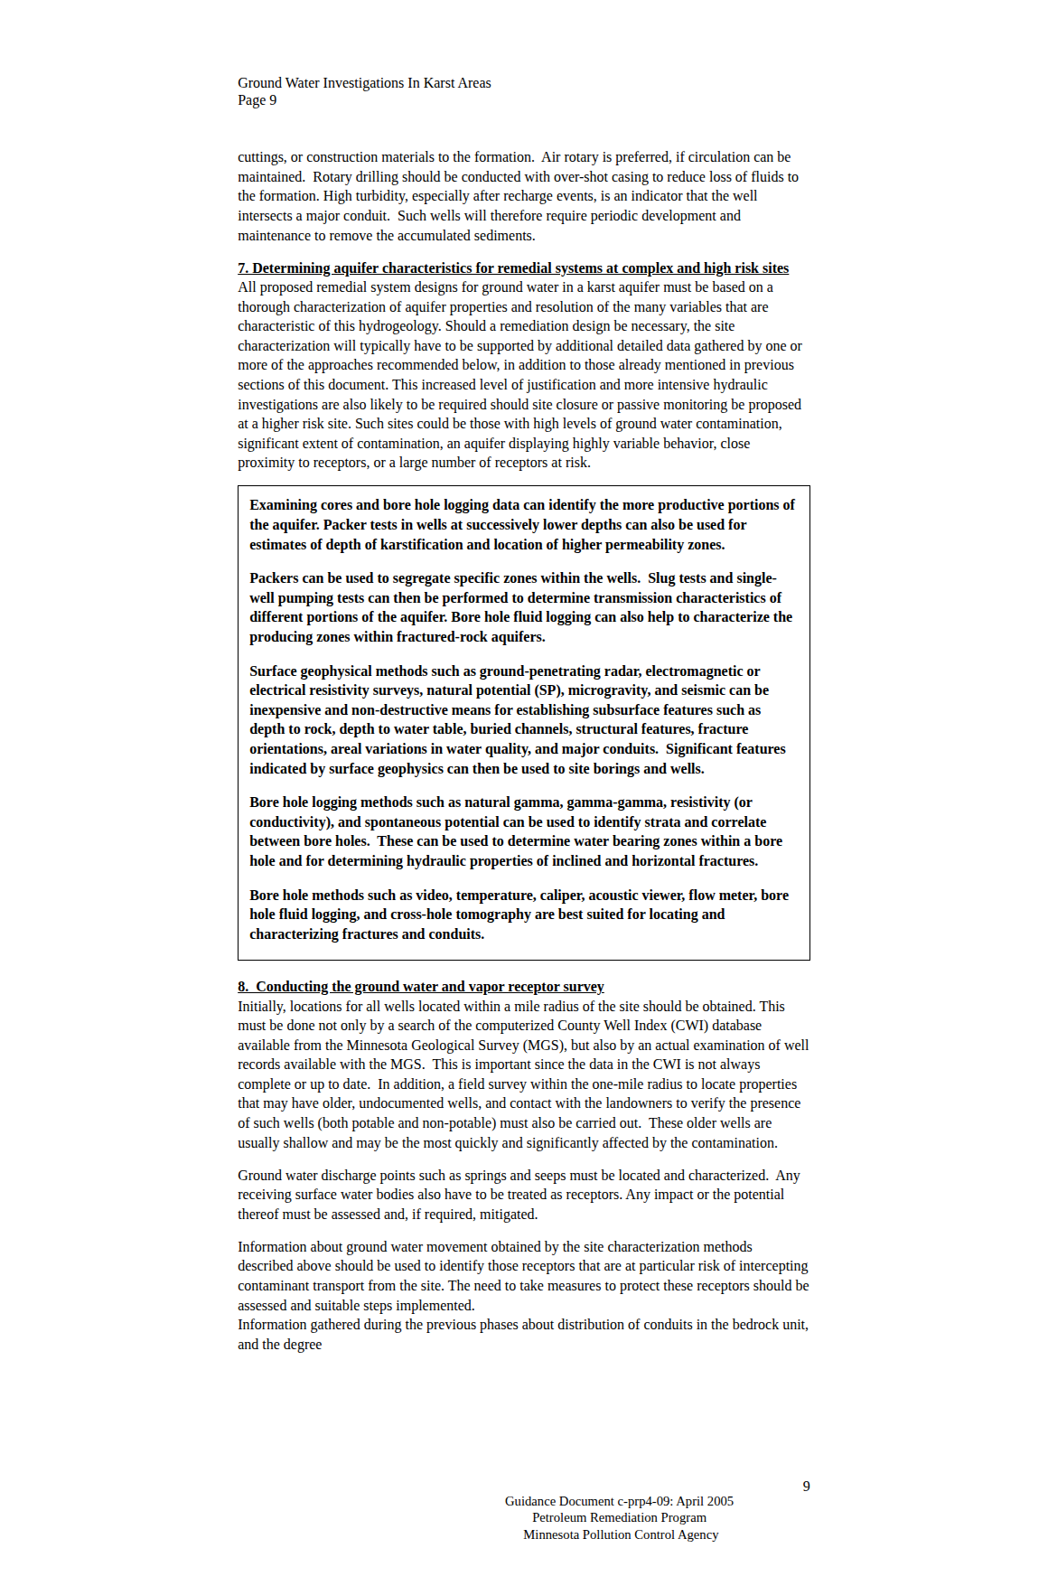Ground Water Investigations In Karst Areas
Page 9
cuttings, or construction materials to the formation. Air rotary is preferred, if circulation can be maintained. Rotary drilling should be conducted with over-shot casing to reduce loss of fluids to the formation. High turbidity, especially after recharge events, is an indicator that the well intersects a major conduit. Such wells will therefore require periodic development and maintenance to remove the accumulated sediments.
7. Determining aquifer characteristics for remedial systems at complex and high risk sites
All proposed remedial system designs for ground water in a karst aquifer must be based on a thorough characterization of aquifer properties and resolution of the many variables that are characteristic of this hydrogeology. Should a remediation design be necessary, the site characterization will typically have to be supported by additional detailed data gathered by one or more of the approaches recommended below, in addition to those already mentioned in previous sections of this document. This increased level of justification and more intensive hydraulic investigations are also likely to be required should site closure or passive monitoring be proposed at a higher risk site. Such sites could be those with high levels of ground water contamination, significant extent of contamination, an aquifer displaying highly variable behavior, close proximity to receptors, or a large number of receptors at risk.
Examining cores and bore hole logging data can identify the more productive portions of the aquifer. Packer tests in wells at successively lower depths can also be used for estimates of depth of karstification and location of higher permeability zones.
Packers can be used to segregate specific zones within the wells. Slug tests and single-well pumping tests can then be performed to determine transmission characteristics of different portions of the aquifer. Bore hole fluid logging can also help to characterize the producing zones within fractured-rock aquifers.
Surface geophysical methods such as ground-penetrating radar, electromagnetic or electrical resistivity surveys, natural potential (SP), microgravity, and seismic can be inexpensive and non-destructive means for establishing subsurface features such as depth to rock, depth to water table, buried channels, structural features, fracture orientations, areal variations in water quality, and major conduits. Significant features indicated by surface geophysics can then be used to site borings and wells.
Bore hole logging methods such as natural gamma, gamma-gamma, resistivity (or conductivity), and spontaneous potential can be used to identify strata and correlate between bore holes. These can be used to determine water bearing zones within a bore hole and for determining hydraulic properties of inclined and horizontal fractures.
Bore hole methods such as video, temperature, caliper, acoustic viewer, flow meter, bore hole fluid logging, and cross-hole tomography are best suited for locating and characterizing fractures and conduits.
8. Conducting the ground water and vapor receptor survey
Initially, locations for all wells located within a mile radius of the site should be obtained. This must be done not only by a search of the computerized County Well Index (CWI) database available from the Minnesota Geological Survey (MGS), but also by an actual examination of well records available with the MGS. This is important since the data in the CWI is not always complete or up to date. In addition, a field survey within the one-mile radius to locate properties that may have older, undocumented wells, and contact with the landowners to verify the presence of such wells (both potable and non-potable) must also be carried out. These older wells are usually shallow and may be the most quickly and significantly affected by the contamination.
Ground water discharge points such as springs and seeps must be located and characterized. Any receiving surface water bodies also have to be treated as receptors. Any impact or the potential thereof must be assessed and, if required, mitigated.
Information about ground water movement obtained by the site characterization methods described above should be used to identify those receptors that are at particular risk of intercepting contaminant transport from the site. The need to take measures to protect these receptors should be assessed and suitable steps implemented.
Information gathered during the previous phases about distribution of conduits in the bedrock unit, and the degree
9
Guidance Document c-prp4-09: April 2005
Petroleum Remediation Program
Minnesota Pollution Control Agency